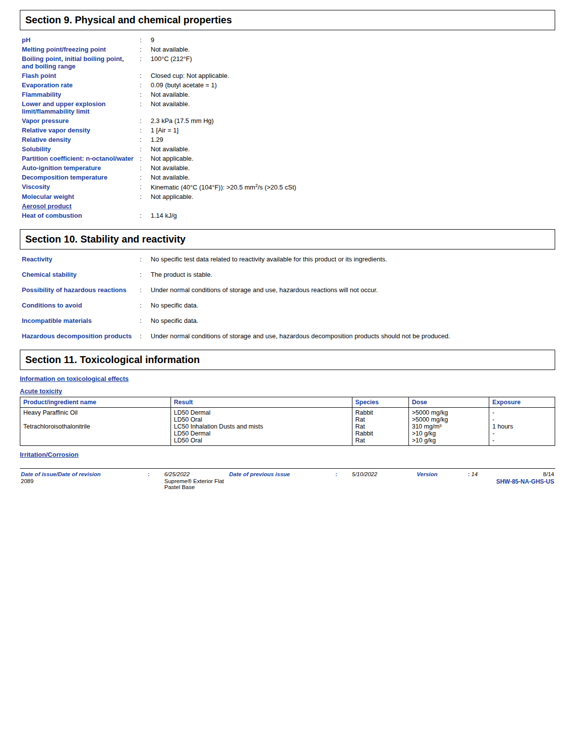Section 9. Physical and chemical properties
| pH | : | 9 |
| Melting point/freezing point | : | Not available. |
| Boiling point, initial boiling point, and boiling range | : | 100°C (212°F) |
| Flash point | : | Closed cup: Not applicable. |
| Evaporation rate | : | 0.09 (butyl acetate = 1) |
| Flammability | : | Not available. |
| Lower and upper explosion limit/flammability limit | : | Not available. |
| Vapor pressure | : | 2.3 kPa (17.5 mm Hg) |
| Relative vapor density | : | 1 [Air = 1] |
| Relative density | : | 1.29 |
| Solubility | : | Not available. |
| Partition coefficient: n-octanol/water | : | Not applicable. |
| Auto-ignition temperature | : | Not available. |
| Decomposition temperature | : | Not available. |
| Viscosity | : | Kinematic (40°C (104°F)): >20.5 mm 2 /s (>20.5 cSt) |
| Molecular weight | : | Not applicable. |
| Aerosol product | | |
| Heat of combustion | : | 1.14 kJ/g |
Section 10. Stability and reactivity
| Reactivity | : | No specific test data related to reactivity available for this product or its ingredients. |
| Chemical stability | : | The product is stable. |
| Possibility of hazardous reactions | : | Under normal conditions of storage and use, hazardous reactions will not occur. |
| Conditions to avoid | : | No specific data. |
| Incompatible materials | : | No specific data. |
| Hazardous decomposition products | : | Under normal conditions of storage and use, hazardous decomposition products should not be produced. |
Section 11. Toxicological information
Information on toxicological effects
Acute toxicity
| Product/ingredient name | Result | Species | Dose | Exposure |
| --- | --- | --- | --- | --- |
| Heavy Paraffinic Oil Tetrachloroisothalonitrile | LD50 Dermal LD50 Oral LC50 Inhalation Dusts and mists LD50 Dermal LD50 Oral | Rabbit Rat Rat Rabbit Rat | >5000 mg/kg >5000 mg/kg 310 mg/m³ >10 g/kg >10 g/kg | - - 1 hours - - |
Irritation/Corrosion
| Date of issue/Date of revision | : | 6/25/2022 | Date of previous issue | : | 5/10/2022 | Version | : 14 | 8/14 |
| 2089 | | Supreme® Exterior Flat Pastel Base | SHW-85-NA-GHS-US |